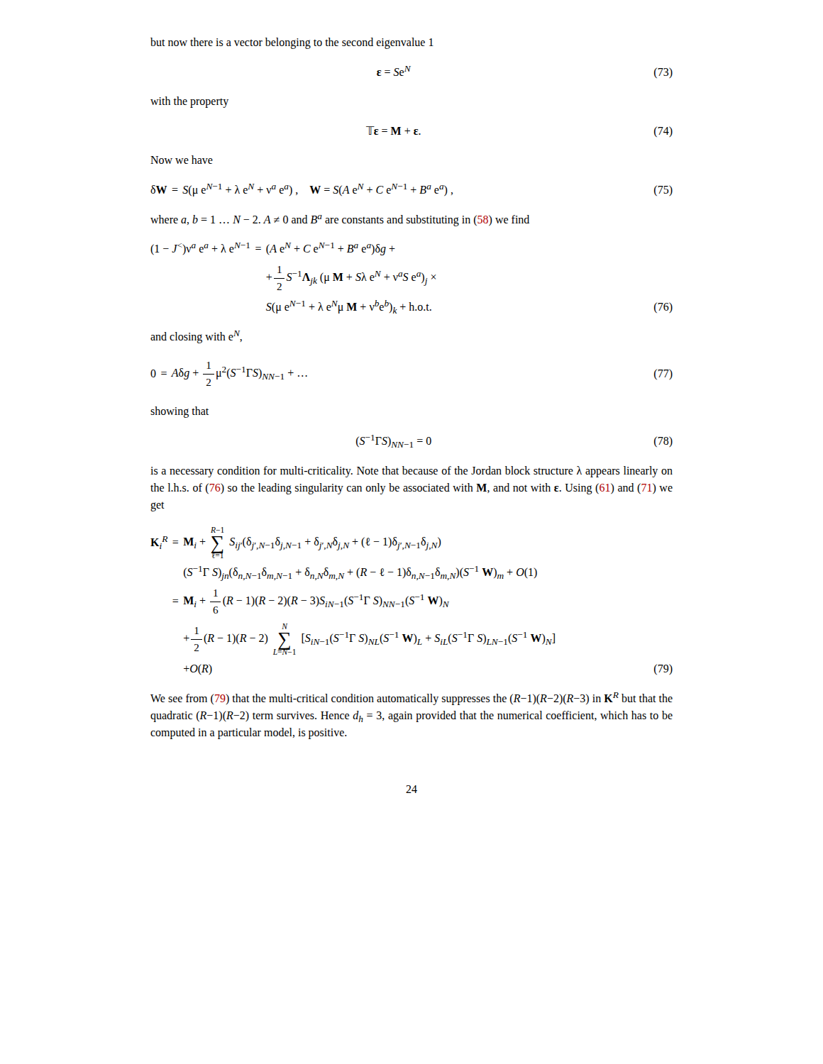but now there is a vector belonging to the second eigenvalue 1
ε = SeN
(73)
with the property
𝕋ε = M + ε.
(74)
Now we have
δW
=
S(μ eN−1 + λ eN + νa ea) , W = S(A eN + C eN−1 + Ba ea) ,
(75)
where a, b = 1 … N − 2. A ≠ 0 and Ba are constants and substituting in (58) we find
(1 − J<)νa ea + λ eN−1
=
(A eN + C eN−1 + Ba ea)δg +
+12 S−1Λjk (μ M + Sλ eN + νaS ea)j ×
S(μ eN−1 + λ eNμ M + νbeb)k + h.o.t.
(76)
and closing with eN,
0
=
Aδg + 12μ2(S−1ΓS)NN−1 + …
(77)
showing that
(S−1ΓS)NN−1 = 0
(78)
is a necessary condition for multi-criticality. Note that because of the Jordan block structure λ appears linearly on the l.h.s. of (76) so the leading singularity can only be associated with M, and not with ε. Using (61) and (71) we get
KiR
=
Mi + R−1∑ℓ=1 Sij′(δj′,N−1δj,N−1 + δj′,Nδj,N + (ℓ − 1)δj′,N−1δj,N)
(S−1Γ S)jn(δn,N−1δm,N−1 + δn,Nδm,N + (R − ℓ − 1)δn,N−1δm,N)(S−1 W)m + O(1)
=
Mi + 16(R − 1)(R − 2)(R − 3)SiN−1(S−1Γ S)NN−1(S−1 W)N
+12(R − 1)(R − 2) N∑L=N−1 [SiN−1(S−1Γ S)NL(S−1 W)L + SiL(S−1Γ S)LN−1(S−1 W)N]
+O(R)
(79)
We see from (79) that the multi-critical condition automatically suppresses the (R−1)(R−2)(R−3) in KR but that the quadratic (R−1)(R−2) term survives. Hence dh = 3, again provided that the numerical coefficient, which has to be computed in a particular model, is positive.
24